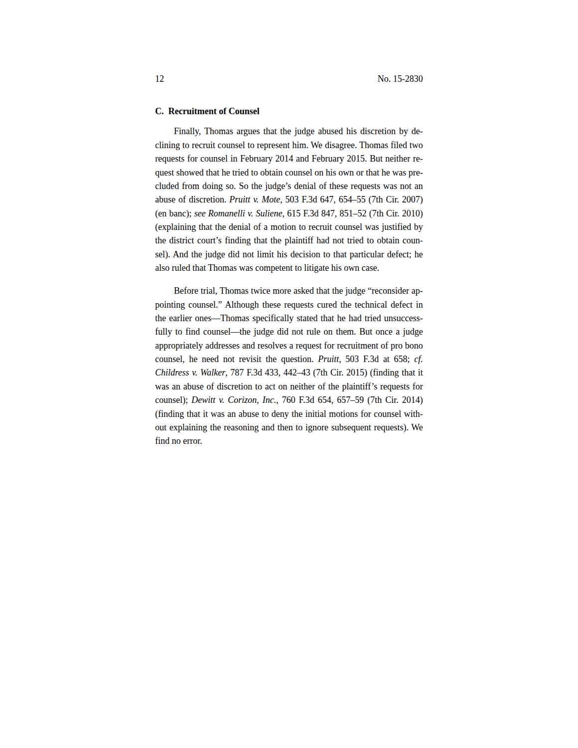12 No. 15-2830
C. Recruitment of Counsel
Finally, Thomas argues that the judge abused his discretion by declining to recruit counsel to represent him. We disagree. Thomas filed two requests for counsel in February 2014 and February 2015. But neither request showed that he tried to obtain counsel on his own or that he was precluded from doing so. So the judge’s denial of these requests was not an abuse of discretion. Pruitt v. Mote, 503 F.3d 647, 654–55 (7th Cir. 2007) (en banc); see Romanelli v. Suliene, 615 F.3d 847, 851–52 (7th Cir. 2010) (explaining that the denial of a motion to recruit counsel was justified by the district court’s finding that the plaintiff had not tried to obtain counsel). And the judge did not limit his decision to that particular defect; he also ruled that Thomas was competent to litigate his own case.
Before trial, Thomas twice more asked that the judge “reconsider appointing counsel.” Although these requests cured the technical defect in the earlier ones—Thomas specifically stated that he had tried unsuccessfully to find counsel—the judge did not rule on them. But once a judge appropriately addresses and resolves a request for recruitment of pro bono counsel, he need not revisit the question. Pruitt, 503 F.3d at 658; cf. Childress v. Walker, 787 F.3d 433, 442–43 (7th Cir. 2015) (finding that it was an abuse of discretion to act on neither of the plaintiff’s requests for counsel); Dewitt v. Corizon, Inc., 760 F.3d 654, 657–59 (7th Cir. 2014) (finding that it was an abuse to deny the initial motions for counsel without explaining the reasoning and then to ignore subsequent requests). We find no error.